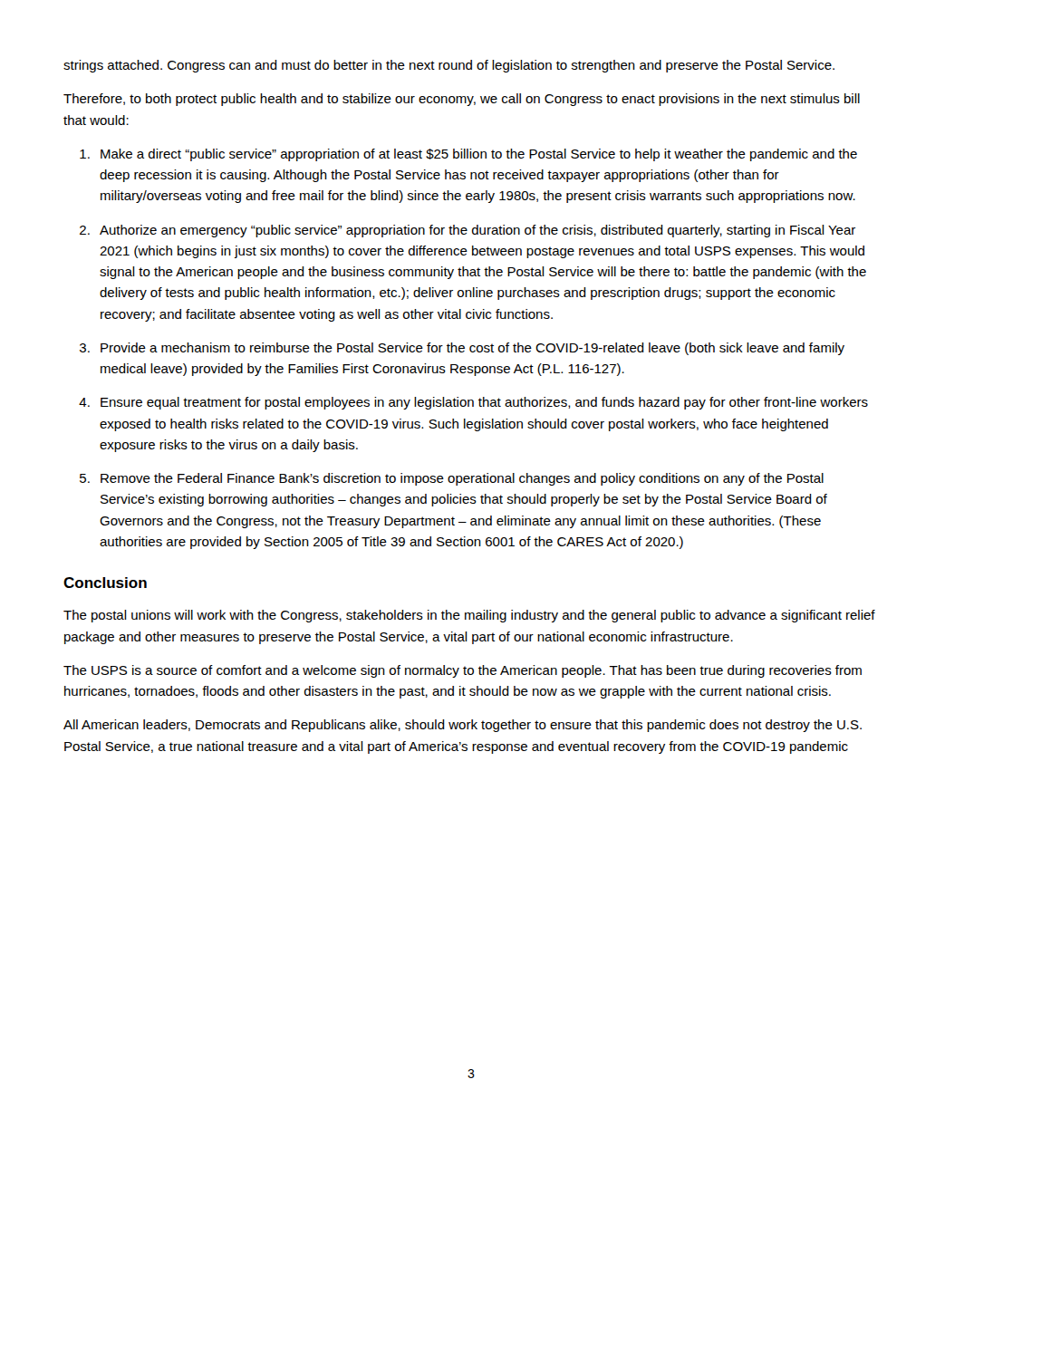strings attached. Congress can and must do better in the next round of legislation to strengthen and preserve the Postal Service.
Therefore, to both protect public health and to stabilize our economy, we call on Congress to enact provisions in the next stimulus bill that would:
Make a direct “public service” appropriation of at least $25 billion to the Postal Service to help it weather the pandemic and the deep recession it is causing. Although the Postal Service has not received taxpayer appropriations (other than for military/overseas voting and free mail for the blind) since the early 1980s, the present crisis warrants such appropriations now.
Authorize an emergency “public service” appropriation for the duration of the crisis, distributed quarterly, starting in Fiscal Year 2021 (which begins in just six months) to cover the difference between postage revenues and total USPS expenses. This would signal to the American people and the business community that the Postal Service will be there to: battle the pandemic (with the delivery of tests and public health information, etc.); deliver online purchases and prescription drugs; support the economic recovery; and facilitate absentee voting as well as other vital civic functions.
Provide a mechanism to reimburse the Postal Service for the cost of the COVID-19-related leave (both sick leave and family medical leave) provided by the Families First Coronavirus Response Act (P.L. 116-127).
Ensure equal treatment for postal employees in any legislation that authorizes, and funds hazard pay for other front-line workers exposed to health risks related to the COVID-19 virus. Such legislation should cover postal workers, who face heightened exposure risks to the virus on a daily basis.
Remove the Federal Finance Bank’s discretion to impose operational changes and policy conditions on any of the Postal Service’s existing borrowing authorities – changes and policies that should properly be set by the Postal Service Board of Governors and the Congress, not the Treasury Department – and eliminate any annual limit on these authorities. (These authorities are provided by Section 2005 of Title 39 and Section 6001 of the CARES Act of 2020.)
Conclusion
The postal unions will work with the Congress, stakeholders in the mailing industry and the general public to advance a significant relief package and other measures to preserve the Postal Service, a vital part of our national economic infrastructure.
The USPS is a source of comfort and a welcome sign of normalcy to the American people. That has been true during recoveries from hurricanes, tornadoes, floods and other disasters in the past, and it should be now as we grapple with the current national crisis.
All American leaders, Democrats and Republicans alike, should work together to ensure that this pandemic does not destroy the U.S. Postal Service, a true national treasure and a vital part of America’s response and eventual recovery from the COVID-19 pandemic
3